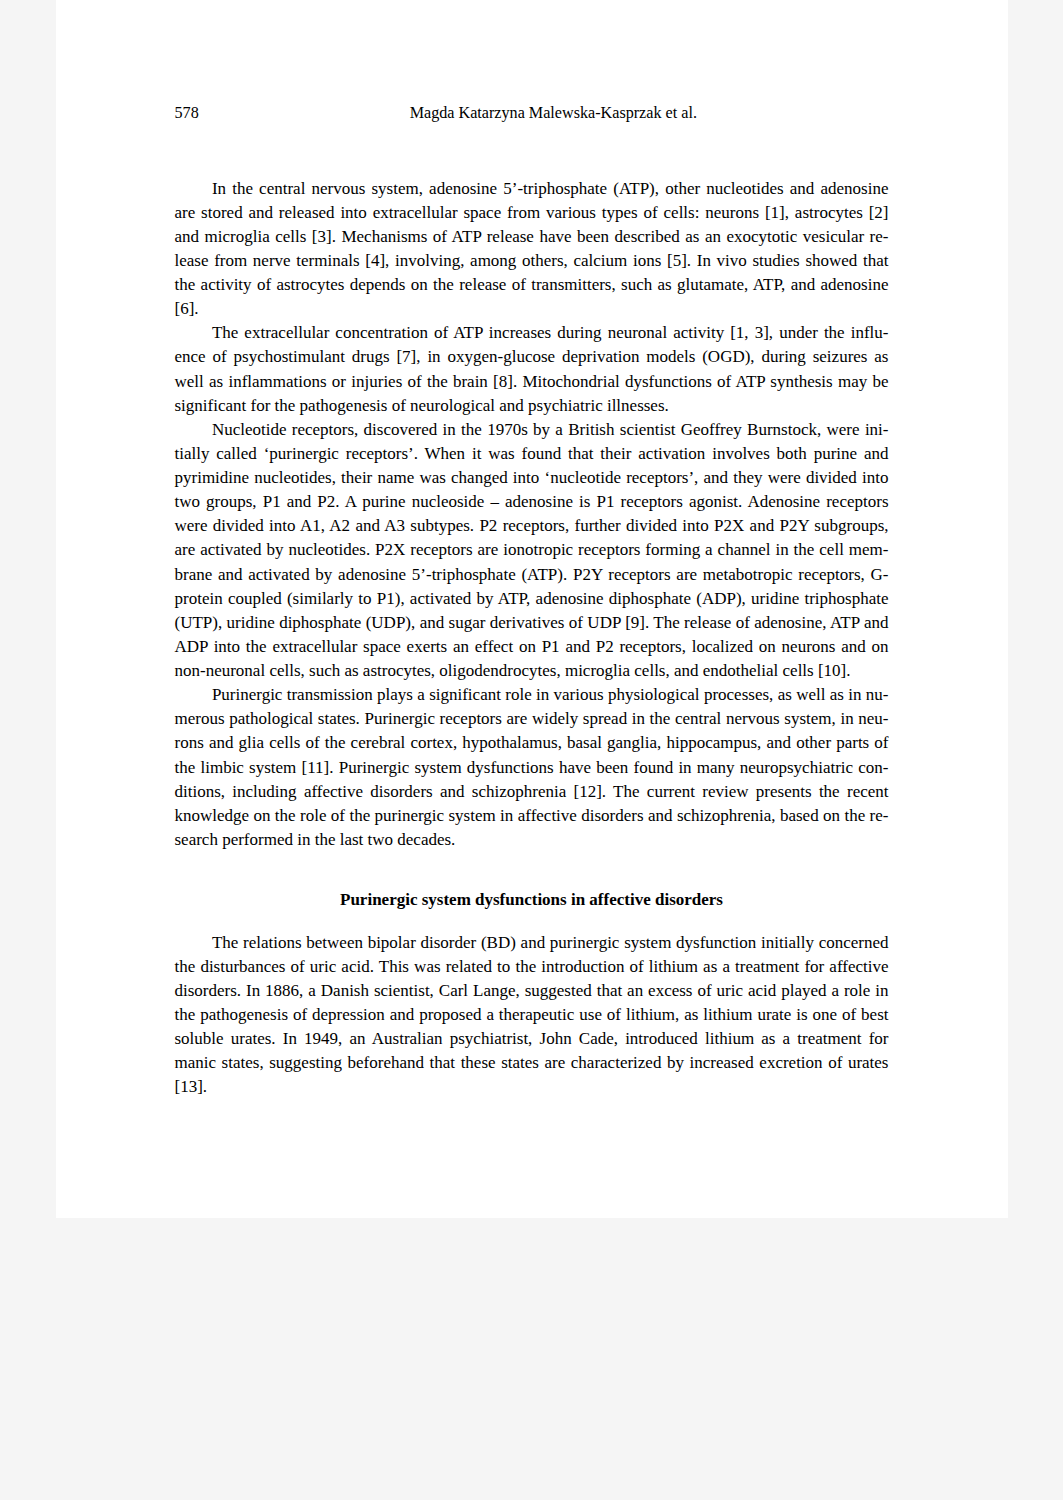578 Magda Katarzyna Malewska-Kasprzak et al.
In the central nervous system, adenosine 5’-triphosphate (ATP), other nucleotides and adenosine are stored and released into extracellular space from various types of cells: neurons [1], astrocytes [2] and microglia cells [3]. Mechanisms of ATP release have been described as an exocytotic vesicular release from nerve terminals [4], involving, among others, calcium ions [5]. In vivo studies showed that the activity of astrocytes depends on the release of transmitters, such as glutamate, ATP, and adenosine [6].
The extracellular concentration of ATP increases during neuronal activity [1, 3], under the influence of psychostimulant drugs [7], in oxygen-glucose deprivation models (OGD), during seizures as well as inflammations or injuries of the brain [8]. Mitochondrial dysfunctions of ATP synthesis may be significant for the pathogenesis of neurological and psychiatric illnesses.
Nucleotide receptors, discovered in the 1970s by a British scientist Geoffrey Burnstock, were initially called ʻpurinergic receptors’. When it was found that their activation involves both purine and pyrimidine nucleotides, their name was changed into ʻnucleotide receptors’, and they were divided into two groups, P1 and P2. A purine nucleoside – adenosine is P1 receptors agonist. Adenosine receptors were divided into A1, A2 and A3 subtypes. P2 receptors, further divided into P2X and P2Y subgroups, are activated by nucleotides. P2X receptors are ionotropic receptors forming a channel in the cell membrane and activated by adenosine 5’-triphosphate (ATP). P2Y receptors are metabotropic receptors, G-protein coupled (similarly to P1), activated by ATP, adenosine diphosphate (ADP), uridine triphosphate (UTP), uridine diphosphate (UDP), and sugar derivatives of UDP [9]. The release of adenosine, ATP and ADP into the extracellular space exerts an effect on P1 and P2 receptors, localized on neurons and on non-neuronal cells, such as astrocytes, oligodendrocytes, microglia cells, and endothelial cells [10].
Purinergic transmission plays a significant role in various physiological processes, as well as in numerous pathological states. Purinergic receptors are widely spread in the central nervous system, in neurons and glia cells of the cerebral cortex, hypothalamus, basal ganglia, hippocampus, and other parts of the limbic system [11]. Purinergic system dysfunctions have been found in many neuropsychiatric conditions, including affective disorders and schizophrenia [12]. The current review presents the recent knowledge on the role of the purinergic system in affective disorders and schizophrenia, based on the research performed in the last two decades.
Purinergic system dysfunctions in affective disorders
The relations between bipolar disorder (BD) and purinergic system dysfunction initially concerned the disturbances of uric acid. This was related to the introduction of lithium as a treatment for affective disorders. In 1886, a Danish scientist, Carl Lange, suggested that an excess of uric acid played a role in the pathogenesis of depression and proposed a therapeutic use of lithium, as lithium urate is one of best soluble urates. In 1949, an Australian psychiatrist, John Cade, introduced lithium as a treatment for manic states, suggesting beforehand that these states are characterized by increased excretion of urates [13].